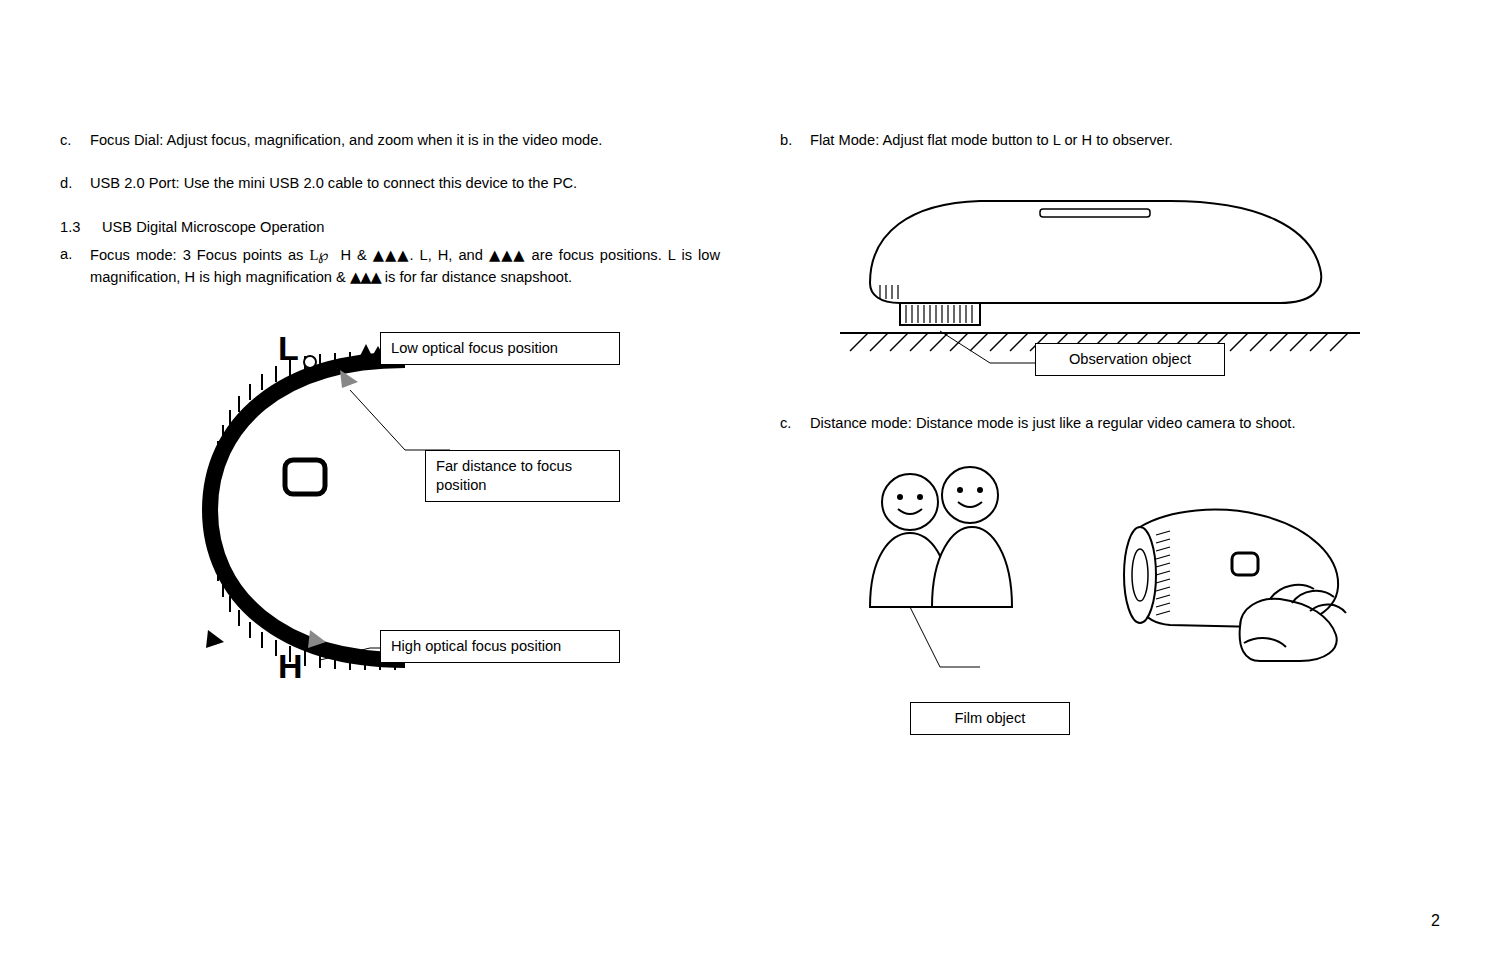c. Focus Dial: Adjust focus, magnification, and zoom when it is in the video mode.
d. USB 2.0 Port: Use the mini USB 2.0 cable to connect this device to the PC.
1.3 USB Digital Microscope Operation
a. Focus mode: 3 Focus points as L℘ H & ▲▲▲. L, H, and ▲▲▲ are focus positions. L is low magnification, H is high magnification & ▲▲▲ is for far distance snapshoot.
L H
Low optical focus position
Far distance to focus position
High optical focus position
b. Flat Mode: Adjust flat mode button to L or H to observer.
Observation object
c. Distance mode: Distance mode is just like a regular video camera to shoot.
Film object
2